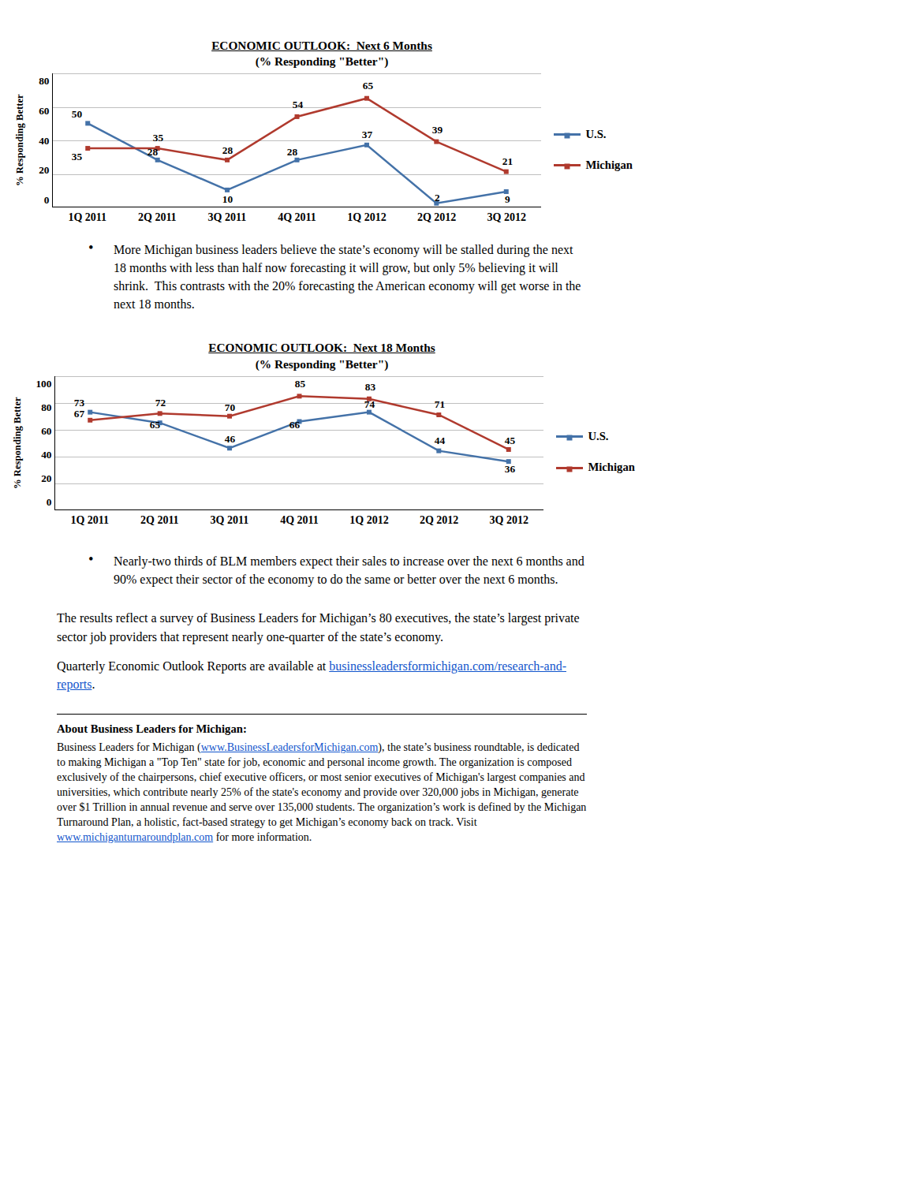ECONOMIC OUTLOOK: Next 6 Months
(% Responding "Better")
% Responding Better
806040200
50 28 10 28 37 2 9 35 35 28 54 65 39 21
1Q 20112Q 20113Q 20114Q 20111Q 20122Q 20123Q 2012
U.S.
Michigan
More Michigan business leaders believe the state’s economy will be stalled during the next 18 months with less than half now forecasting it will grow, but only 5% believing it will shrink. This contrasts with the 20% forecasting the American economy will get worse in the next 18 months.
ECONOMIC OUTLOOK: Next 18 Months
(% Responding "Better")
% Responding Better
100806040200
73 65 46 66 74 44 36 67 72 70 85 83 71 45
1Q 20112Q 20113Q 20114Q 20111Q 20122Q 20123Q 2012
U.S.
Michigan
Nearly-two thirds of BLM members expect their sales to increase over the next 6 months and 90% expect their sector of the economy to do the same or better over the next 6 months.
The results reflect a survey of Business Leaders for Michigan’s 80 executives, the state’s largest private sector job providers that represent nearly one-quarter of the state’s economy.
Quarterly Economic Outlook Reports are available at businessleadersformichigan.com/research-and-reports.
About Business Leaders for Michigan:
Business Leaders for Michigan (www.BusinessLeadersforMichigan.com), the state’s business roundtable, is dedicated to making Michigan a "Top Ten" state for job, economic and personal income growth. The organization is composed exclusively of the chairpersons, chief executive officers, or most senior executives of Michigan's largest companies and universities, which contribute nearly 25% of the state's economy and provide over 320,000 jobs in Michigan, generate over $1 Trillion in annual revenue and serve over 135,000 students. The organization’s work is defined by the Michigan Turnaround Plan, a holistic, fact-based strategy to get Michigan’s economy back on track. Visit www.michiganturnaroundplan.com for more information.